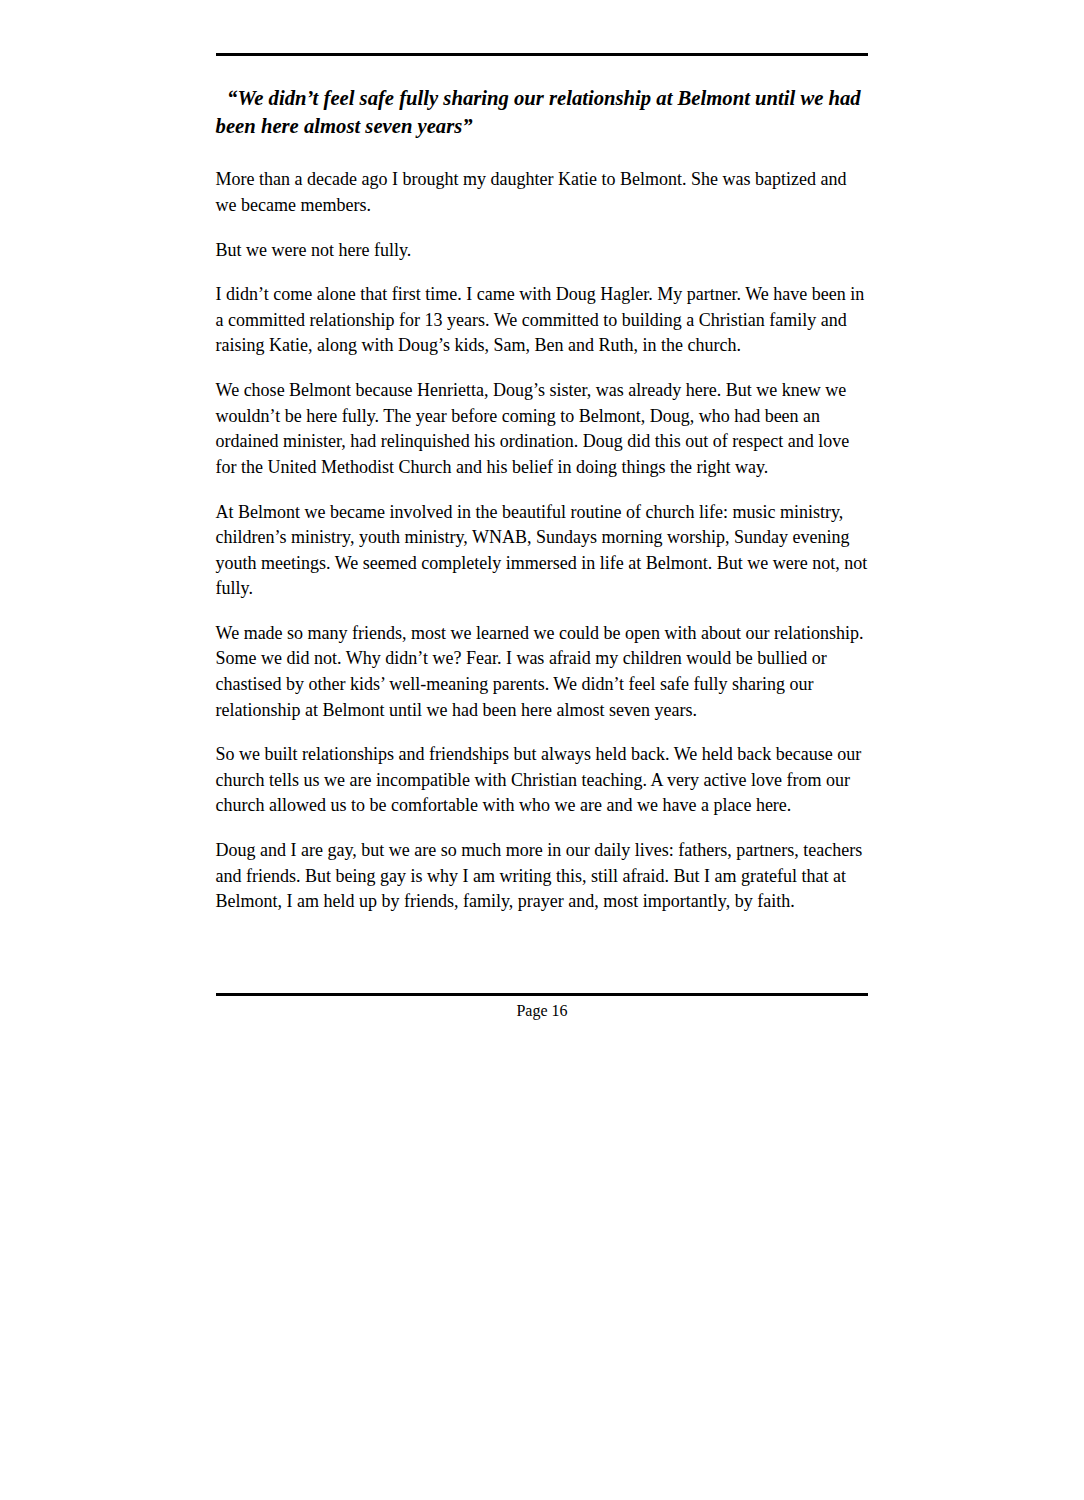“We didn’t feel safe fully sharing our relationship at Belmont until we had been here almost seven years”
More than a decade ago I brought my daughter Katie to Belmont. She was baptized and we became members.
But we were not here fully.
I didn’t come alone that first time. I came with Doug Hagler. My partner. We have been in a committed relationship for 13 years. We committed to building a Christian family and raising Katie, along with Doug’s kids, Sam, Ben and Ruth, in the church.
We chose Belmont because Henrietta, Doug’s sister, was already here. But we knew we wouldn’t be here fully. The year before coming to Belmont, Doug, who had been an ordained minister, had relinquished his ordination. Doug did this out of respect and love for the United Methodist Church and his belief in doing things the right way.
At Belmont we became involved in the beautiful routine of church life: music ministry, children’s ministry, youth ministry, WNAB, Sundays morning worship, Sunday evening youth meetings. We seemed completely immersed in life at Belmont. But we were not, not fully.
We made so many friends, most we learned we could be open with about our relationship. Some we did not. Why didn’t we? Fear. I was afraid my children would be bullied or chastised by other kids’ well-meaning parents. We didn’t feel safe fully sharing our relationship at Belmont until we had been here almost seven years.
So we built relationships and friendships but always held back. We held back because our church tells us we are incompatible with Christian teaching. A very active love from our church allowed us to be comfortable with who we are and we have a place here.
Doug and I are gay, but we are so much more in our daily lives: fathers, partners, teachers and friends. But being gay is why I am writing this, still afraid. But I am grateful that at Belmont, I am held up by friends, family, prayer and, most importantly, by faith.
Page 16